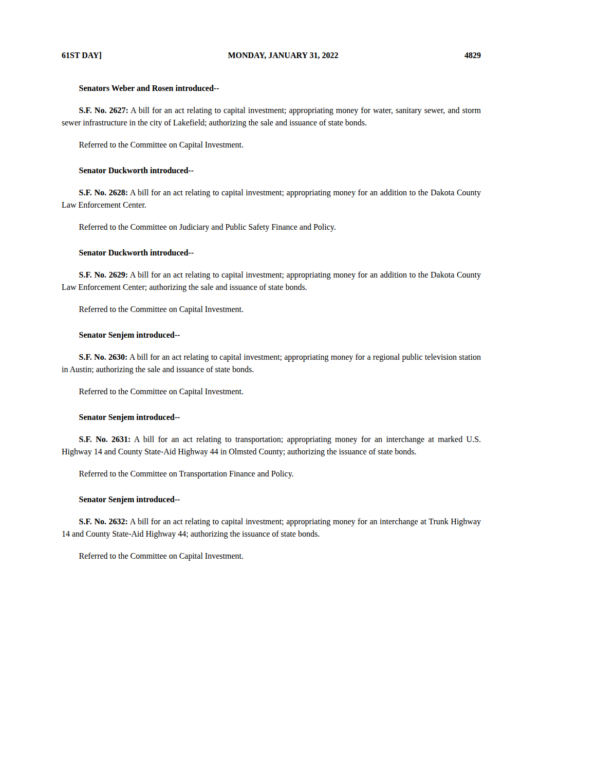61ST DAY] MONDAY, JANUARY 31, 2022 4829
Senators Weber and Rosen introduced--
S.F. No. 2627: A bill for an act relating to capital investment; appropriating money for water, sanitary sewer, and storm sewer infrastructure in the city of Lakefield; authorizing the sale and issuance of state bonds.
Referred to the Committee on Capital Investment.
Senator Duckworth introduced--
S.F. No. 2628: A bill for an act relating to capital investment; appropriating money for an addition to the Dakota County Law Enforcement Center.
Referred to the Committee on Judiciary and Public Safety Finance and Policy.
Senator Duckworth introduced--
S.F. No. 2629: A bill for an act relating to capital investment; appropriating money for an addition to the Dakota County Law Enforcement Center; authorizing the sale and issuance of state bonds.
Referred to the Committee on Capital Investment.
Senator Senjem introduced--
S.F. No. 2630: A bill for an act relating to capital investment; appropriating money for a regional public television station in Austin; authorizing the sale and issuance of state bonds.
Referred to the Committee on Capital Investment.
Senator Senjem introduced--
S.F. No. 2631: A bill for an act relating to transportation; appropriating money for an interchange at marked U.S. Highway 14 and County State-Aid Highway 44 in Olmsted County; authorizing the issuance of state bonds.
Referred to the Committee on Transportation Finance and Policy.
Senator Senjem introduced--
S.F. No. 2632: A bill for an act relating to capital investment; appropriating money for an interchange at Trunk Highway 14 and County State-Aid Highway 44; authorizing the issuance of state bonds.
Referred to the Committee on Capital Investment.